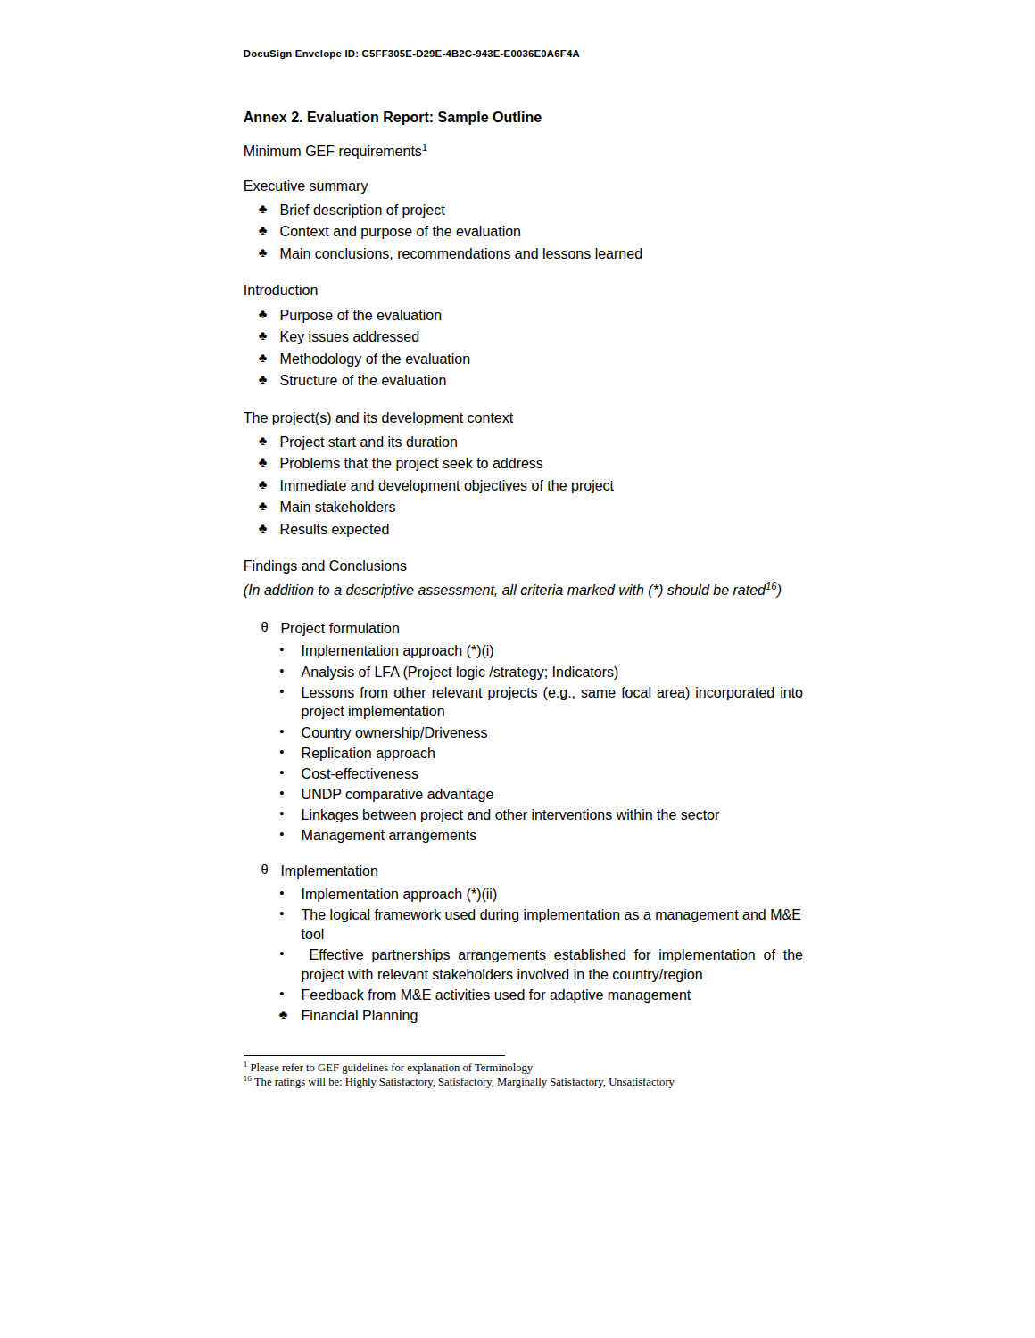DocuSign Envelope ID: C5FF305E-D29E-4B2C-943E-E0036E0A6F4A
Annex 2. Evaluation Report: Sample Outline
Minimum GEF requirements1
Executive summary
Brief description of project
Context and purpose of the evaluation
Main conclusions, recommendations and lessons learned
Introduction
Purpose of the evaluation
Key issues addressed
Methodology of the evaluation
Structure of the evaluation
The project(s) and its development context
Project start and its duration
Problems that the project seek to address
Immediate and development objectives of the project
Main stakeholders
Results expected
Findings and Conclusions
(In addition to a descriptive assessment, all criteria marked with (*) should be rated16)
Project formulation
Implementation approach (*)(i)
Analysis of LFA (Project logic /strategy; Indicators)
Lessons from other relevant projects (e.g., same focal area) incorporated into project implementation
Country ownership/Driveness
Replication approach
Cost-effectiveness
UNDP comparative advantage
Linkages between project and other interventions within the sector
Management arrangements
Implementation
Implementation approach (*)(ii)
The logical framework used during implementation as a management and M&E tool
Effective partnerships arrangements established for implementation of the project with relevant stakeholders involved in the country/region
Feedback from M&E activities used for adaptive management
Financial Planning
1 Please refer to GEF guidelines for explanation of Terminology
16 The ratings will be: Highly Satisfactory, Satisfactory, Marginally Satisfactory, Unsatisfactory